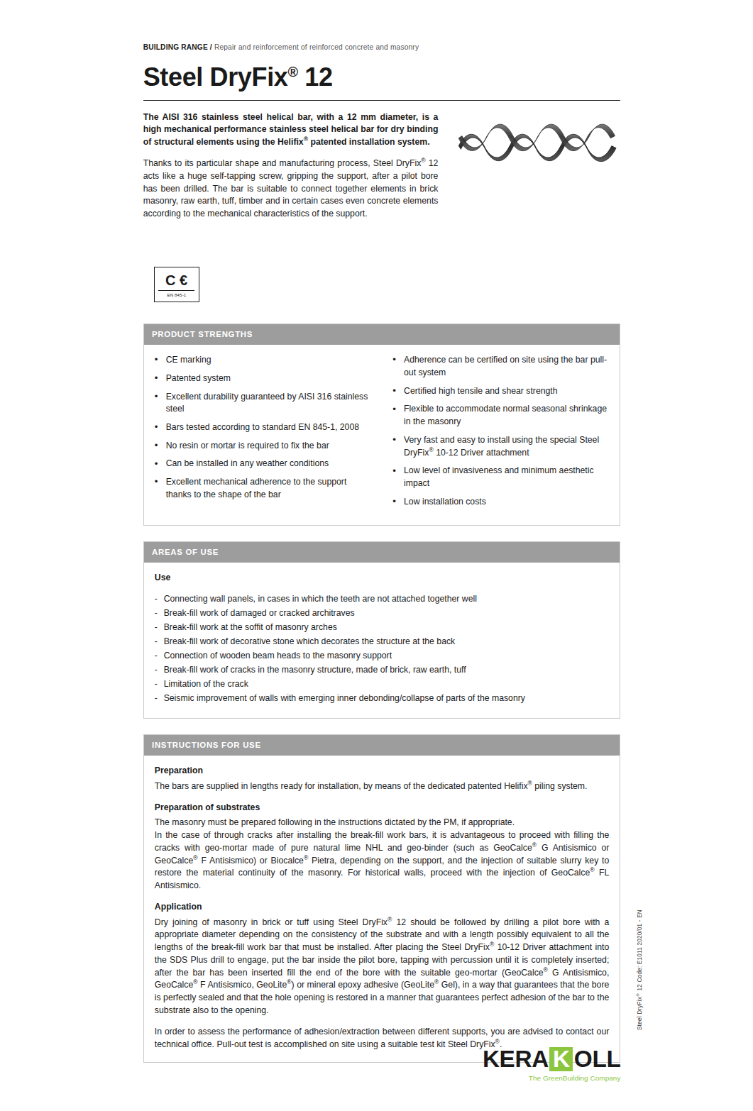BUILDING RANGE / Repair and reinforcement of reinforced concrete and masonry
Steel DryFix® 12
The AISI 316 stainless steel helical bar, with a 12 mm diameter, is a high mechanical performance stainless steel helical bar for dry binding of structural elements using the Helifix® patented installation system.
Thanks to its particular shape and manufacturing process, Steel DryFix® 12 acts like a huge self-tapping screw, gripping the support, after a pilot bore has been drilled. The bar is suitable to connect together elements in brick masonry, raw earth, tuff, timber and in certain cases even concrete elements according to the mechanical characteristics of the support.
C €
EN 845-1
Product strengths
CE marking
Patented system
Excellent durability guaranteed by AISI 316 stainless steel
Bars tested according to standard EN 845-1, 2008
No resin or mortar is required to fix the bar
Can be installed in any weather conditions
Excellent mechanical adherence to the support thanks to the shape of the bar
Adherence can be certified on site using the bar pull-out system
Certified high tensile and shear strength
Flexible to accommodate normal seasonal shrinkage in the masonry
Very fast and easy to install using the special Steel DryFix® 10-12 Driver attachment
Low level of invasiveness and minimum aesthetic impact
Low installation costs
Areas of use
Use
Connecting wall panels, in cases in which the teeth are not attached together well
Break-fill work of damaged or cracked architraves
Break-fill work at the soffit of masonry arches
Break-fill work of decorative stone which decorates the structure at the back
Connection of wooden beam heads to the masonry support
Break-fill work of cracks in the masonry structure, made of brick, raw earth, tuff
Limitation of the crack
Seismic improvement of walls with emerging inner debonding/collapse of parts of the masonry
Instructions for use
Preparation
The bars are supplied in lengths ready for installation, by means of the dedicated patented Helifix® piling system.
Preparation of substrates
The masonry must be prepared following in the instructions dictated by the PM, if appropriate.
In the case of through cracks after installing the break-fill work bars, it is advantageous to proceed with filling the cracks with geo-mortar made of pure natural lime NHL and geo-binder (such as GeoCalce® G Antisismico or GeoCalce® F Antisismico) or Biocalce® Pietra, depending on the support, and the injection of suitable slurry key to restore the material continuity of the masonry. For historical walls, proceed with the injection of GeoCalce® FL Antisismico.
Application
Dry joining of masonry in brick or tuff using Steel DryFix® 12 should be followed by drilling a pilot bore with a appropriate diameter depending on the consistency of the substrate and with a length possibly equivalent to all the lengths of the break-fill work bar that must be installed. After placing the Steel DryFix® 10-12 Driver attachment into the SDS Plus drill to engage, put the bar inside the pilot bore, tapping with percussion until it is completely inserted; after the bar has been inserted fill the end of the bore with the suitable geo-mortar (GeoCalce® G Antisismico, GeoCalce® F Antisismico, GeoLite®) or mineral epoxy adhesive (GeoLite® Gel), in a way that guarantees that the bore is perfectly sealed and that the hole opening is restored in a manner that guarantees perfect adhesion of the bar to the substrate also to the opening.
In order to assess the performance of adhesion/extraction between different supports, you are advised to contact our technical office. Pull-out test is accomplished on site using a suitable test kit Steel DryFix®.
Steel DryFix® 12 Code: E1011 2020/01 - EN
KERA KOLL
The GreenBuilding Company